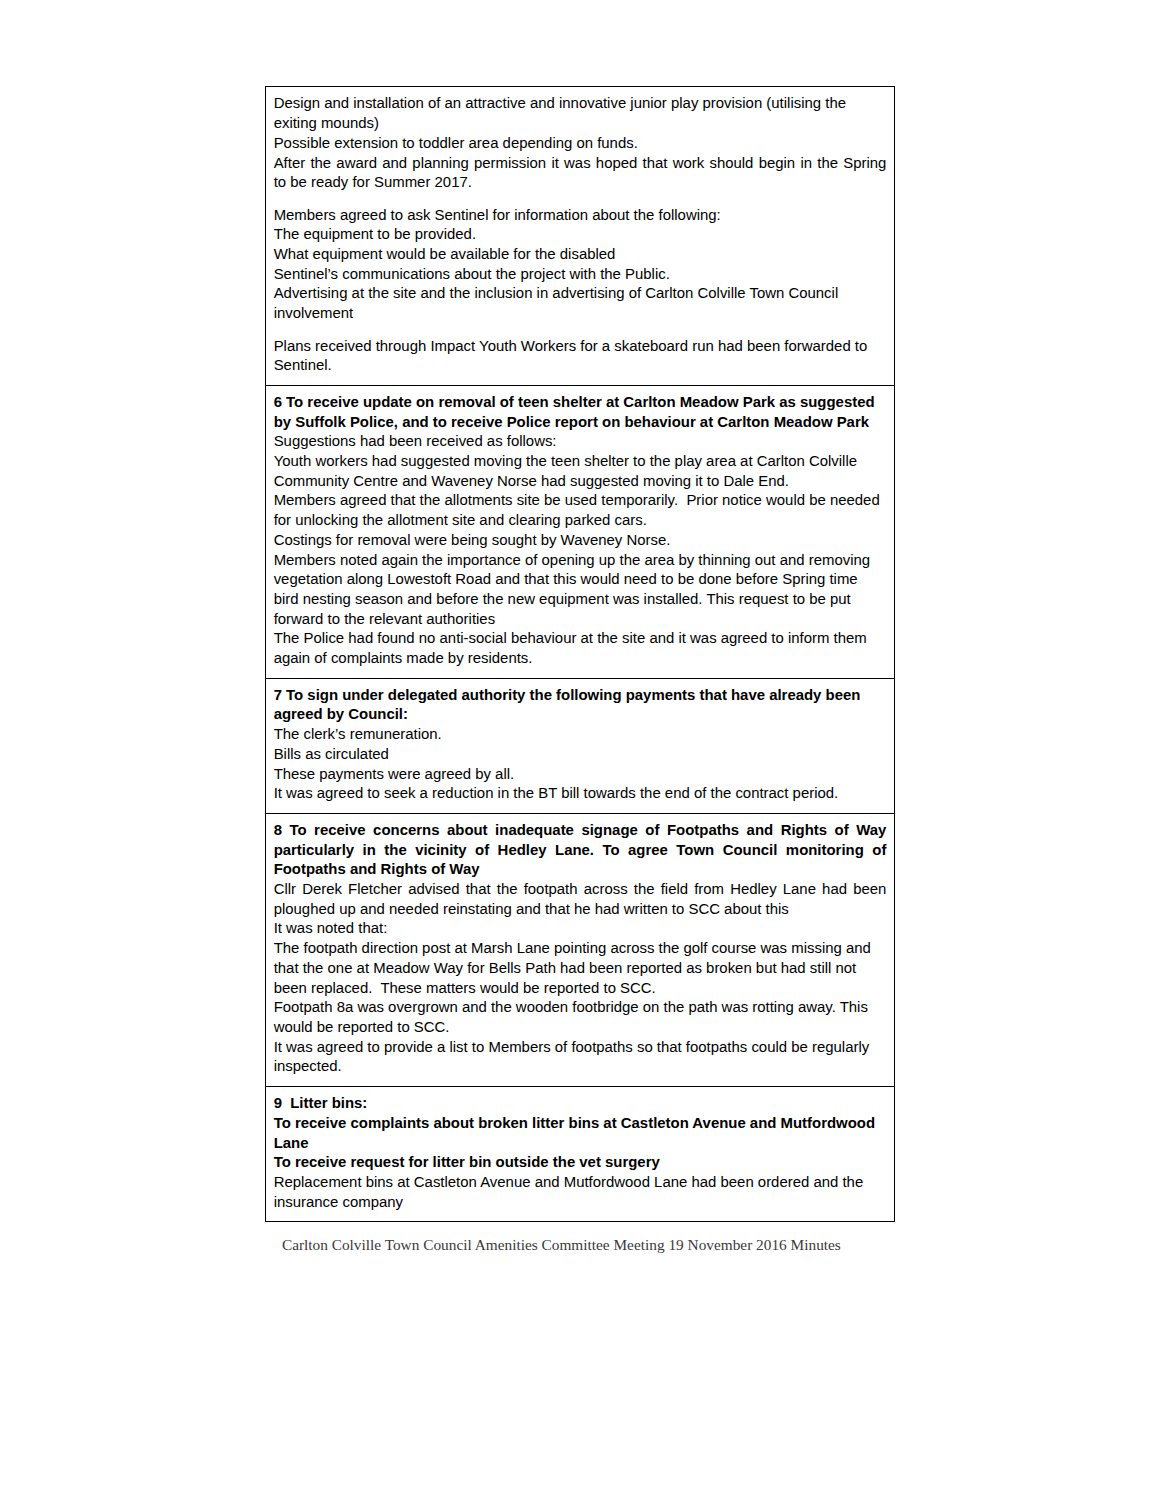| Design and installation of an attractive and innovative junior play provision (utilising the exiting mounds) Possible extension to toddler area depending on funds. After the award and planning permission it was hoped that work should begin in the Spring to be ready for Summer 2017. Members agreed to ask Sentinel for information about the following: The equipment to be provided. What equipment would be available for the disabled Sentinel’s communications about the project with the Public. Advertising at the site and the inclusion in advertising of Carlton Colville Town Council involvement Plans received through Impact Youth Workers for a skateboard run had been forwarded to Sentinel. |
| 6 To receive update on removal of teen shelter at Carlton Meadow Park as suggested by Suffolk Police, and to receive Police report on behaviour at Carlton Meadow Park Suggestions had been received as follows: Youth workers had suggested moving the teen shelter to the play area at Carlton Colville Community Centre and Waveney Norse had suggested moving it to Dale End. Members agreed that the allotments site be used temporarily. Prior notice would be needed for unlocking the allotment site and clearing parked cars. Costings for removal were being sought by Waveney Norse. Members noted again the importance of opening up the area by thinning out and removing vegetation along Lowestoft Road and that this would need to be done before Spring time bird nesting season and before the new equipment was installed. This request to be put forward to the relevant authorities The Police had found no anti-social behaviour at the site and it was agreed to inform them again of complaints made by residents. |
| 7 To sign under delegated authority the following payments that have already been agreed by Council: The clerk’s remuneration. Bills as circulated These payments were agreed by all. It was agreed to seek a reduction in the BT bill towards the end of the contract period. |
| 8 To receive concerns about inadequate signage of Footpaths and Rights of Way particularly in the vicinity of Hedley Lane. To agree Town Council monitoring of Footpaths and Rights of Way Cllr Derek Fletcher advised that the footpath across the field from Hedley Lane had been ploughed up and needed reinstating and that he had written to SCC about this It was noted that: The footpath direction post at Marsh Lane pointing across the golf course was missing and that the one at Meadow Way for Bells Path had been reported as broken but had still not been replaced. These matters would be reported to SCC. Footpath 8a was overgrown and the wooden footbridge on the path was rotting away. This would be reported to SCC. It was agreed to provide a list to Members of footpaths so that footpaths could be regularly inspected. |
| 9 Litter bins: To receive complaints about broken litter bins at Castleton Avenue and Mutfordwood Lane To receive request for litter bin outside the vet surgery Replacement bins at Castleton Avenue and Mutfordwood Lane had been ordered and the insurance company |
Carlton Colville Town Council Amenities Committee Meeting 19 November 2016 Minutes